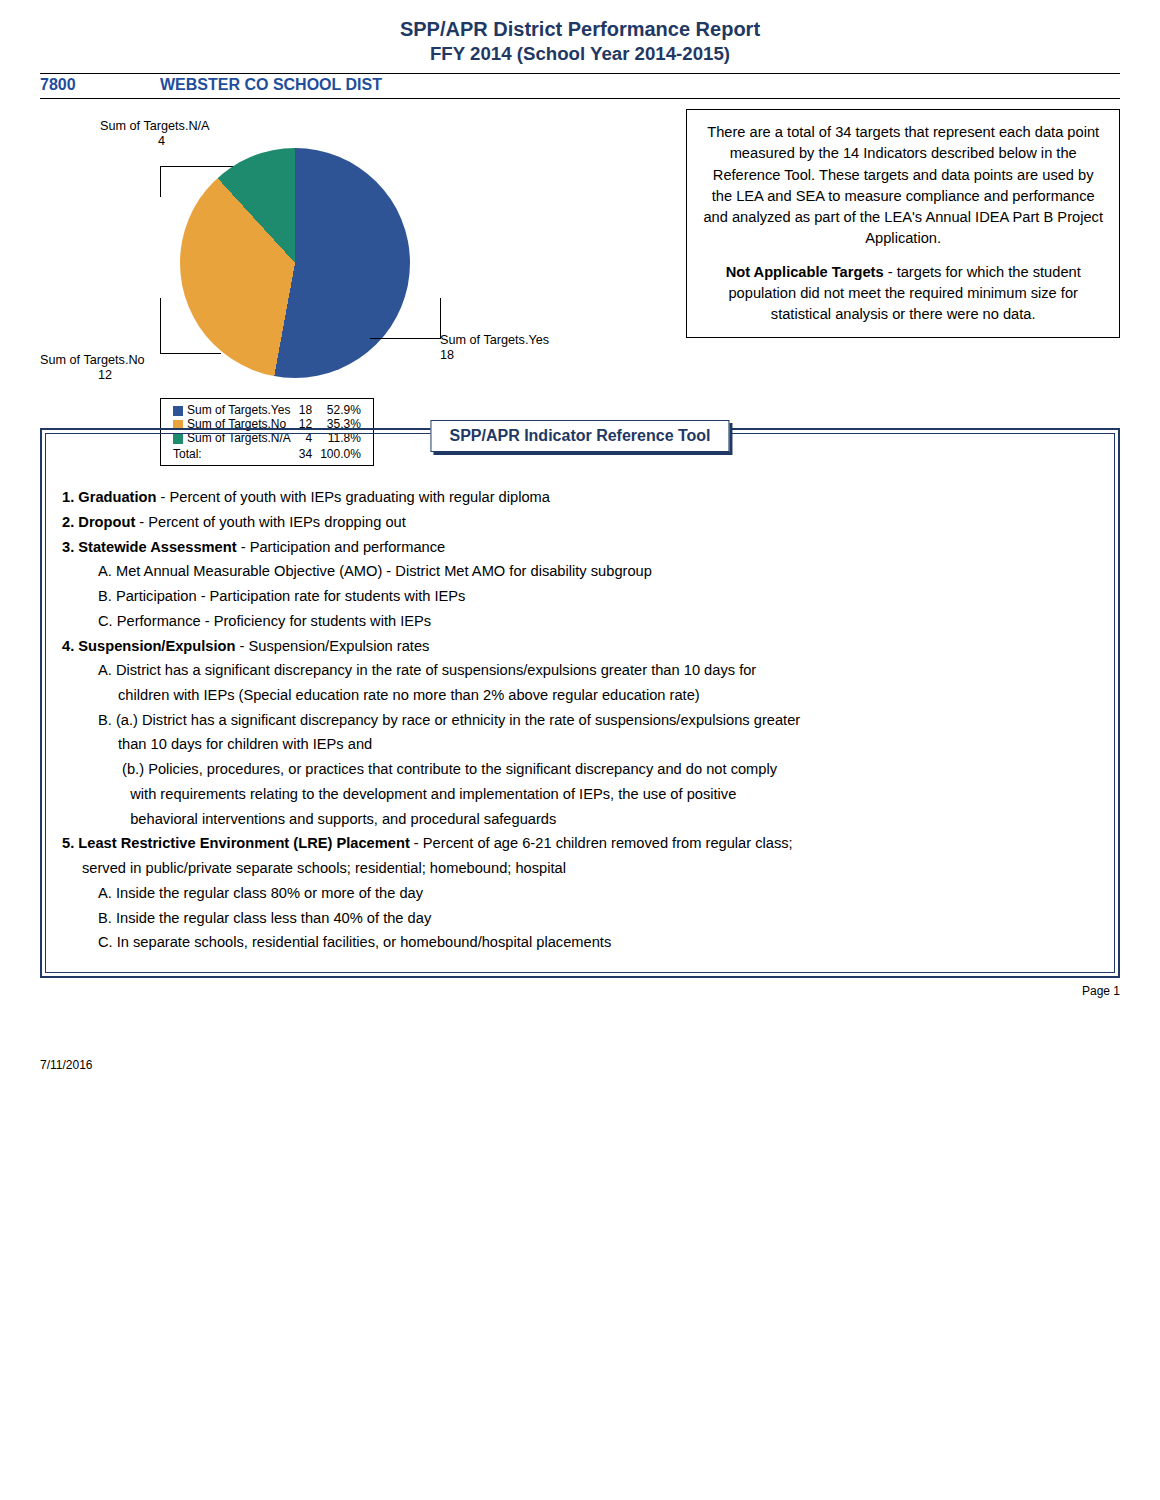SPP/APR District Performance Report
FFY 2014 (School Year 2014-2015)
7800 WEBSTER CO SCHOOL DIST
Sum of Targets.N/A
4
Sum of Targets.No
12
Sum of Targets.Yes
18
| Sum of Targets.Yes | 18 | 52.9% |
| Sum of Targets.No | 12 | 35.3% |
| Sum of Targets.N/A | 4 | 11.8% |
| Total: | 34 | 100.0% |
There are a total of 34 targets that represent each data point measured by the 14 Indicators described below in the Reference Tool. These targets and data points are used by the LEA and SEA to measure compliance and performance and analyzed as part of the LEA's Annual IDEA Part B Project Application.
Not Applicable Targets - targets for which the student population did not meet the required minimum size for statistical analysis or there were no data.
SPP/APR Indicator Reference Tool
1. Graduation - Percent of youth with IEPs graduating with regular diploma
2. Dropout - Percent of youth with IEPs dropping out
3. Statewide Assessment - Participation and performance
A. Met Annual Measurable Objective (AMO) - District Met AMO for disability subgroup
B. Participation - Participation rate for students with IEPs
C. Performance - Proficiency for students with IEPs
4. Suspension/Expulsion - Suspension/Expulsion rates
A. District has a significant discrepancy in the rate of suspensions/expulsions greater than 10 days for
children with IEPs (Special education rate no more than 2% above regular education rate)
B. (a.) District has a significant discrepancy by race or ethnicity in the rate of suspensions/expulsions greater
than 10 days for children with IEPs and
(b.) Policies, procedures, or practices that contribute to the significant discrepancy and do not comply
with requirements relating to the development and implementation of IEPs, the use of positive
behavioral interventions and supports, and procedural safeguards
5. Least Restrictive Environment (LRE) Placement - Percent of age 6-21 children removed from regular class;
served in public/private separate schools; residential; homebound; hospital
A. Inside the regular class 80% or more of the day
B. Inside the regular class less than 40% of the day
C. In separate schools, residential facilities, or homebound/hospital placements
Page 1
7/11/2016